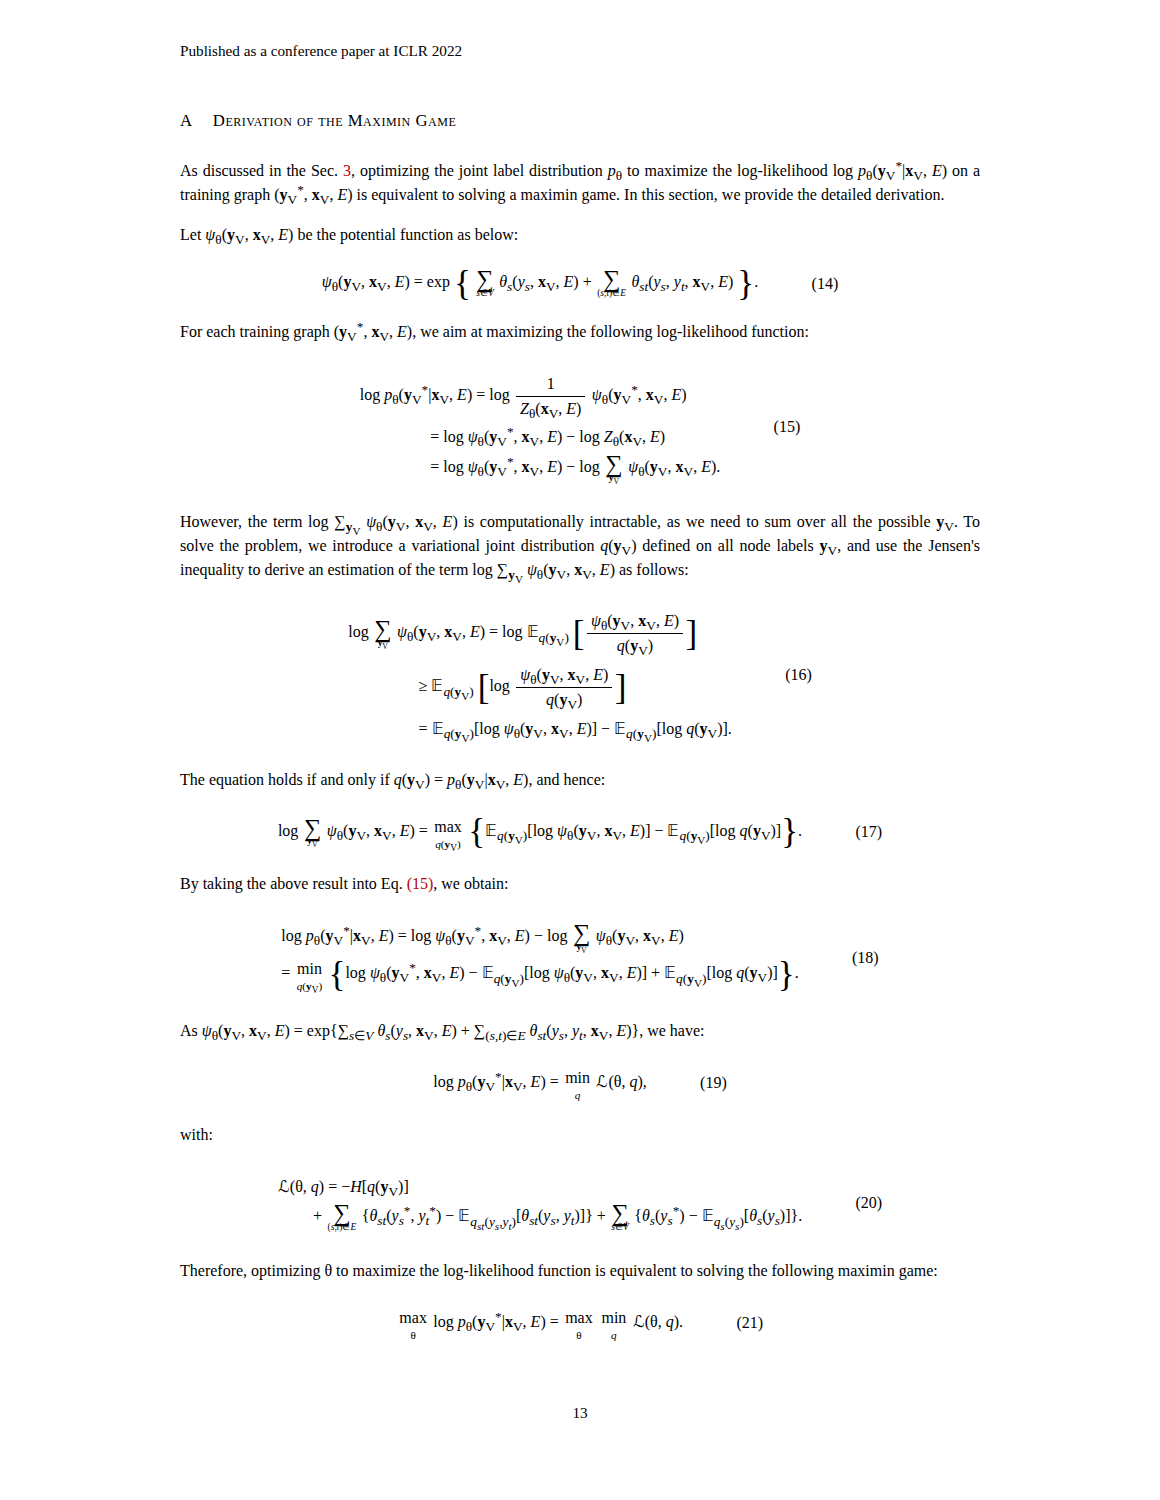Published as a conference paper at ICLR 2022
ADerivation of the Maximin Game
As discussed in the Sec. 3, optimizing the joint label distribution pθ to maximize the log-likelihood log pθ(yV*|xV, E) on a training graph (yV*, xV, E) is equivalent to solving a maximin game. In this section, we provide the detailed derivation.
Let ψθ(yV, xV, E) be the potential function as below:
ψθ(yV, xV, E) = exp { ∑s∈V θs(ys, xV, E) + ∑(s,t)∈E θst(ys, yt, xV, E) }.
(14)
For each training graph (yV*, xV, E), we aim at maximizing the following log-likelihood function:
log pθ(yV*|xV, E) = log 1 Zθ(xV, E) ψθ(yV*, xV, E)
= log ψθ(yV*, xV, E) − log Zθ(xV, E)
= log ψθ(yV*, xV, E) − log ∑yV ψθ(yV, xV, E).
(15)
However, the term log ∑yV ψθ(yV, xV, E) is computationally intractable, as we need to sum over all the possible yV. To solve the problem, we introduce a variational joint distribution q(yV) defined on all node labels yV, and use the Jensen's inequality to derive an estimation of the term log ∑yV ψθ(yV, xV, E) as follows:
log ∑yV ψθ(yV, xV, E) = log 𝔼q(yV) [ψθ(yV, xV, E) q(yV)]
≥ 𝔼q(yV) [log ψθ(yV, xV, E) q(yV)]
= 𝔼q(yV)[log ψθ(yV, xV, E)] − 𝔼q(yV)[log q(yV)].
(16)
The equation holds if and only if q(yV) = pθ(yV|xV, E), and hence:
log ∑yV ψθ(yV, xV, E) = max q(yV) {𝔼q(yV)[log ψθ(yV, xV, E)] − 𝔼q(yV)[log q(yV)]}.
(17)
By taking the above result into Eq. (15), we obtain:
log pθ(yV*|xV, E) = log ψθ(yV*, xV, E) − log ∑yV ψθ(yV, xV, E)
= min q(yV) {log ψθ(yV*, xV, E) − 𝔼q(yV)[log ψθ(yV, xV, E)] + 𝔼q(yV)[log q(yV)]}.
(18)
As ψθ(yV, xV, E) = exp{∑s∈V θs(ys, xV, E) + ∑(s,t)∈E θst(ys, yt, xV, E)}, we have:
log pθ(yV*|xV, E) = min q ℒ(θ, q),
(19)
with:
ℒ(θ, q) = −H[q(yV)]
+ ∑(s,t)∈E {θst(ys*, yt*) − 𝔼qst(ys,yt)[θst(ys, yt)]} + ∑s∈V {θs(ys*) − 𝔼qs(ys)[θs(ys)]}.
(20)
Therefore, optimizing θ to maximize the log-likelihood function is equivalent to solving the following maximin game:
max θ log pθ(yV*|xV, E) = max θ min q ℒ(θ, q).
(21)
13